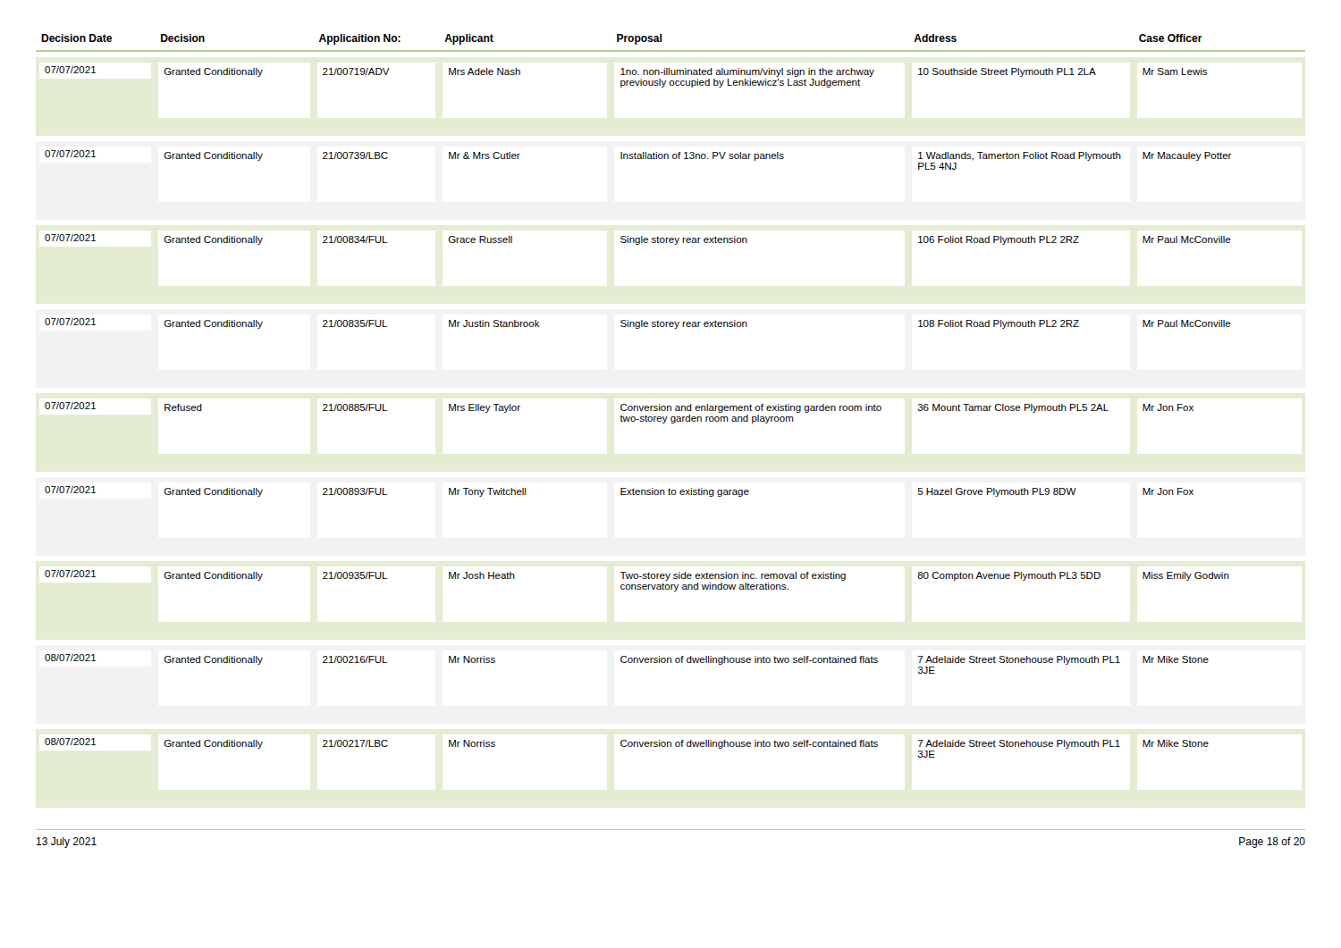| Decision Date | Decision | Applicaition No: | Applicant | Proposal | Address | Case Officer |
| --- | --- | --- | --- | --- | --- | --- |
| 07/07/2021 | Granted Conditionally | 21/00719/ADV | Mrs Adele Nash | 1no. non-illuminated aluminum/vinyl sign in the archway previously occupied by Lenkiewicz's Last Judgement | 10 Southside Street Plymouth PL1 2LA | Mr Sam Lewis |
| 07/07/2021 | Granted Conditionally | 21/00739/LBC | Mr & Mrs Cutler | Installation of 13no. PV solar panels | 1 Wadlands, Tamerton Foliot Road Plymouth PL5 4NJ | Mr Macauley Potter |
| 07/07/2021 | Granted Conditionally | 21/00834/FUL | Grace Russell | Single storey rear extension | 106 Foliot Road Plymouth PL2 2RZ | Mr Paul McConville |
| 07/07/2021 | Granted Conditionally | 21/00835/FUL | Mr Justin Stanbrook | Single storey rear extension | 108 Foliot Road Plymouth PL2 2RZ | Mr Paul McConville |
| 07/07/2021 | Refused | 21/00885/FUL | Mrs Elley Taylor | Conversion and enlargement of existing garden room into two-storey garden room and playroom | 36 Mount Tamar Close Plymouth PL5 2AL | Mr Jon Fox |
| 07/07/2021 | Granted Conditionally | 21/00893/FUL | Mr Tony Twitchell | Extension to existing garage | 5 Hazel Grove Plymouth PL9 8DW | Mr Jon Fox |
| 07/07/2021 | Granted Conditionally | 21/00935/FUL | Mr Josh Heath | Two-storey side extension inc. removal of existing conservatory and window alterations. | 80 Compton Avenue Plymouth PL3 5DD | Miss Emily Godwin |
| 08/07/2021 | Granted Conditionally | 21/00216/FUL | Mr Norriss | Conversion of dwellinghouse into two self-contained flats | 7 Adelaide Street Stonehouse Plymouth PL1 3JE | Mr Mike Stone |
| 08/07/2021 | Granted Conditionally | 21/00217/LBC | Mr Norriss | Conversion of dwellinghouse into two self-contained flats | 7 Adelaide Street Stonehouse Plymouth PL1 3JE | Mr Mike Stone |
13 July 2021 Page 18 of 20